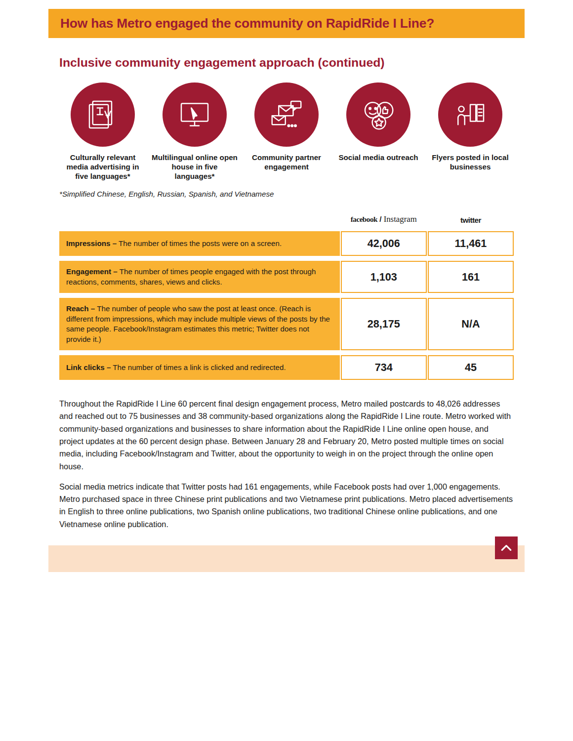How has Metro engaged the community on RapidRide I Line?
Inclusive community engagement approach (continued)
Culturally relevant media advertising in five languages*
Multilingual online open house in five languages*
Community partner engagement
Social media outreach
Flyers posted in local businesses
*Simplified Chinese, English, Russian, Spanish, and Vietnamese
| | | facebook / Instagram | | twitter |
| --- | --- | --- | --- | --- |
| Impressions – The number of times the posts were on a screen. | | 42,006 | | 11,461 |
| Engagement – The number of times people engaged with the post through reactions, comments, shares, views and clicks. | | 1,103 | | 161 |
| Reach – The number of people who saw the post at least once. (Reach is different from impressions, which may include multiple views of the posts by the same people. Facebook/Instagram estimates this metric; Twitter does not provide it.) | | 28,175 | | N/A |
| Link clicks – The number of times a link is clicked and redirected. | | 734 | | 45 |
Throughout the RapidRide I Line 60 percent final design engagement process, Metro mailed postcards to 48,026 addresses and reached out to 75 businesses and 38 community-based organizations along the RapidRide I Line route. Metro worked with community-based organizations and businesses to share information about the RapidRide I Line online open house, and project updates at the 60 percent design phase. Between January 28 and February 20, Metro posted multiple times on social media, including Facebook/Instagram and Twitter, about the opportunity to weigh in on the project through the online open house.
Social media metrics indicate that Twitter posts had 161 engagements, while Facebook posts had over 1,000 engagements. Metro purchased space in three Chinese print publications and two Vietnamese print publications. Metro placed advertisements in English to three online publications, two Spanish online publications, two traditional Chinese online publications, and one Vietnamese online publication.